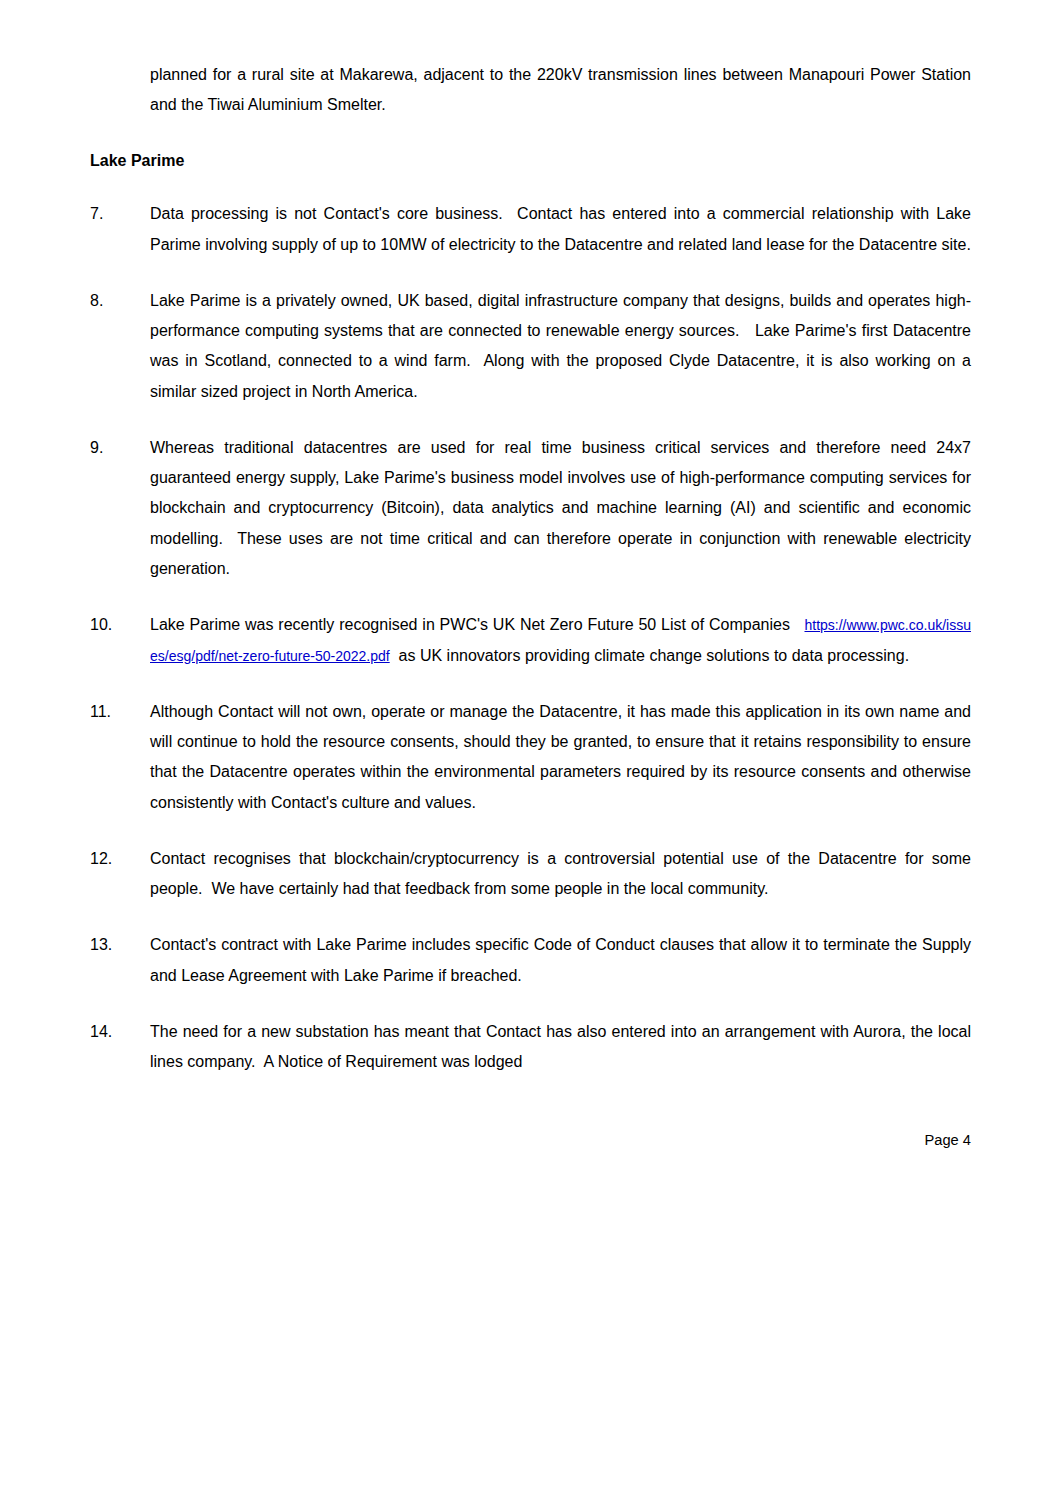planned for a rural site at Makarewa, adjacent to the 220kV transmission lines between Manapouri Power Station and the Tiwai Aluminium Smelter.
Lake Parime
Data processing is not Contact's core business. Contact has entered into a commercial relationship with Lake Parime involving supply of up to 10MW of electricity to the Datacentre and related land lease for the Datacentre site.
Lake Parime is a privately owned, UK based, digital infrastructure company that designs, builds and operates high-performance computing systems that are connected to renewable energy sources. Lake Parime's first Datacentre was in Scotland, connected to a wind farm. Along with the proposed Clyde Datacentre, it is also working on a similar sized project in North America.
Whereas traditional datacentres are used for real time business critical services and therefore need 24x7 guaranteed energy supply, Lake Parime's business model involves use of high-performance computing services for blockchain and cryptocurrency (Bitcoin), data analytics and machine learning (AI) and scientific and economic modelling. These uses are not time critical and can therefore operate in conjunction with renewable electricity generation.
Lake Parime was recently recognised in PWC's UK Net Zero Future 50 List of Companies https://www.pwc.co.uk/issues/esg/pdf/net-zero-future-50-2022.pdf as UK innovators providing climate change solutions to data processing.
Although Contact will not own, operate or manage the Datacentre, it has made this application in its own name and will continue to hold the resource consents, should they be granted, to ensure that it retains responsibility to ensure that the Datacentre operates within the environmental parameters required by its resource consents and otherwise consistently with Contact's culture and values.
Contact recognises that blockchain/cryptocurrency is a controversial potential use of the Datacentre for some people. We have certainly had that feedback from some people in the local community.
Contact's contract with Lake Parime includes specific Code of Conduct clauses that allow it to terminate the Supply and Lease Agreement with Lake Parime if breached.
The need for a new substation has meant that Contact has also entered into an arrangement with Aurora, the local lines company. A Notice of Requirement was lodged
Page 4